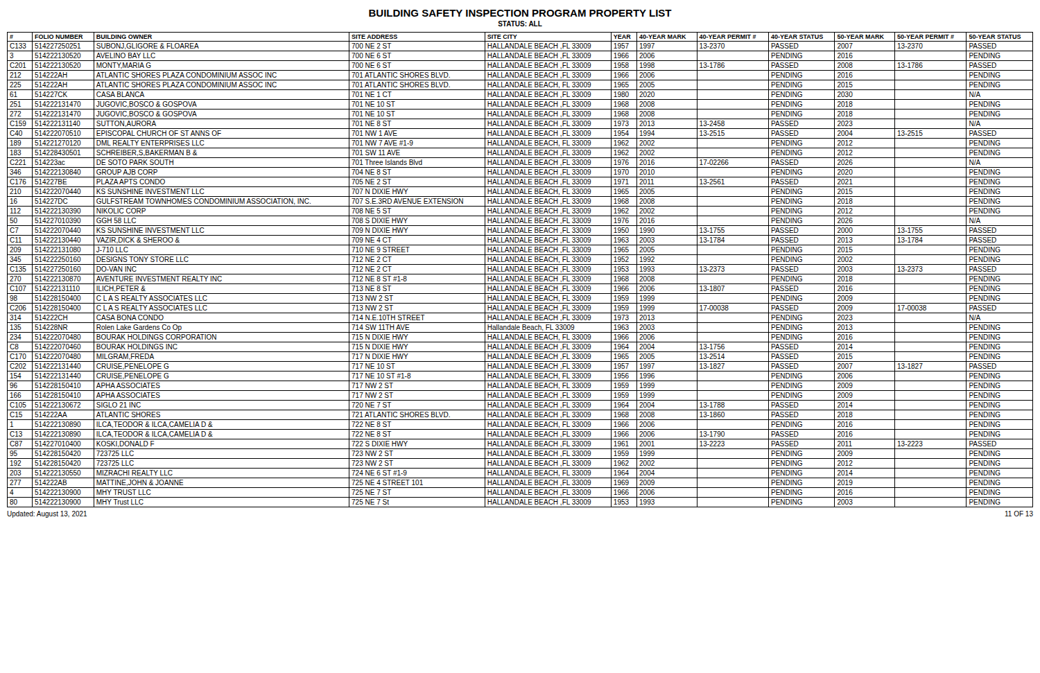BUILDING SAFETY INSPECTION PROGRAM PROPERTY LIST
STATUS: ALL
| # | FOLIO NUMBER | BUILDING OWNER | SITE ADDRESS | SITE CITY | YEAR | 40-YEAR MARK | 40-YEAR PERMIT # | 40-YEAR STATUS | 50-YEAR MARK | 50-YEAR PERMIT # | 50-YEAR STATUS |
| --- | --- | --- | --- | --- | --- | --- | --- | --- | --- | --- | --- |
| C133 | 514227250251 | SUBONJ,GLIGORE & FLOAREA | 700 NE 2 ST | HALLANDALE BEACH ,FL 33009 | 1957 | 1997 | 13-2370 | PASSED | 2007 | 13-2370 | PASSED |
| 3 | 514222130520 | AVELINO BAY LLC | 700 NE 6 ST | HALLANDALE BEACH ,FL 33009 | 1966 | 2006 | | PENDING | 2016 | | PENDING |
| C201 | 514222130520 | MONTY,MARIA G | 700 NE 6 ST | HALLANDALE BEACH ,FL 33009 | 1958 | 1998 | 13-1786 | PASSED | 2008 | 13-1786 | PASSED |
| 212 | 514222AH | ATLANTIC SHORES PLAZA CONDOMINIUM ASSOC INC | 701 ATLANTIC SHORES BLVD. | HALLANDALE BEACH ,FL 33009 | 1966 | 2006 | | PENDING | 2016 | | PENDING |
| 225 | 514222AH | ATLANTIC SHORES PLAZA CONDOMINIUM ASSOC INC | 701 ATLANTIC SHORES BLVD. | HALLANDALE BEACH, FL 33009 | 1965 | 2005 | | PENDING | 2015 | | PENDING |
| 61 | 514227CK | CASA BLANCA | 701 NE 1 CT | HALLANDALE BEACH ,FL 33009 | 1980 | 2020 | | PENDING | 2030 | | N/A |
| 251 | 514222131470 | JUGOVIC,BOSCO & GOSPOVA | 701 NE 10 ST | HALLANDALE BEACH ,FL 33009 | 1968 | 2008 | | PENDING | 2018 | | PENDING |
| 272 | 514222131470 | JUGOVIC,BOSCO & GOSPOVA | 701 NE 10 ST | HALLANDALE BEACH ,FL 33009 | 1968 | 2008 | | PENDING | 2018 | | PENDING |
| C159 | 514222131140 | SUTTON,AURORA | 701 NE 8 ST | HALLANDALE BEACH ,FL 33009 | 1973 | 2013 | 13-2458 | PASSED | 2023 | | N/A |
| C40 | 514222070510 | EPISCOPAL CHURCH OF ST ANNS OF | 701 NW 1 AVE | HALLANDALE BEACH ,FL 33009 | 1954 | 1994 | 13-2515 | PASSED | 2004 | 13-2515 | PASSED |
| 189 | 514221270120 | DML REALTY ENTERPRISES LLC | 701 NW 7 AVE #1-9 | HALLANDALE BEACH, FL 33009 | 1962 | 2002 | | PENDING | 2012 | | PENDING |
| 183 | 514228430501 | SCHREIBER,S,BAKERMAN B & | 701 SW 11 AVE | HALLANDALE BEACH ,FL 33009 | 1962 | 2002 | | PENDING | 2012 | | PENDING |
| C221 | 514223ac | DE SOTO PARK SOUTH | 701 Three Islands Blvd | HALLANDALE BEACH ,FL 33009 | 1976 | 2016 | 17-02266 | PASSED | 2026 | | N/A |
| 346 | 514222130840 | GROUP AJB CORP | 704 NE 8 ST | HALLANDALE BEACH ,FL 33009 | 1970 | 2010 | | PENDING | 2020 | | PENDING |
| C176 | 514227BE | PLAZA APTS CONDO | 705 NE 2 ST | HALLANDALE BEACH ,FL 33009 | 1971 | 2011 | 13-2561 | PASSED | 2021 | | PENDING |
| 210 | 514222070440 | KS SUNSHINE INVESTMENT LLC | 707 N DIXIE HWY | HALLANDALE BEACH, FL 33009 | 1965 | 2005 | | PENDING | 2015 | | PENDING |
| 16 | 514227DC | GULFSTREAM TOWNHOMES CONDOMINIUM ASSOCIATION, INC. | 707 S.E.3RD AVENUE EXTENSION | HALLANDALE BEACH ,FL 33009 | 1968 | 2008 | | PENDING | 2018 | | PENDING |
| 112 | 514222130390 | NIKOLIC CORP | 708 NE 5 ST | HALLANDALE BEACH ,FL 33009 | 1962 | 2002 | | PENDING | 2012 | | PENDING |
| 50 | 514227010390 | GGH 58 LLC | 708 S DIXIE HWY | HALLANDALE BEACH ,FL 33009 | 1976 | 2016 | | PENDING | 2026 | | N/A |
| C7 | 514222070440 | KS SUNSHINE INVESTMENT LLC | 709 N DIXIE HWY | HALLANDALE BEACH ,FL 33009 | 1950 | 1990 | 13-1755 | PASSED | 2000 | 13-1755 | PASSED |
| C11 | 514222130440 | VAZIR,DICK & SHEROO & | 709 NE 4 CT | HALLANDALE BEACH ,FL 33009 | 1963 | 2003 | 13-1784 | PASSED | 2013 | 13-1784 | PASSED |
| 209 | 514222131080 | J-710 LLC | 710 NE 9 STREET | HALLANDALE BEACH ,FL 33009 | 1965 | 2005 | | PENDING | 2015 | | PENDING |
| 345 | 514222250160 | DESIGNS TONY STORE LLC | 712 NE 2 CT | HALLANDALE BEACH, FL 33009 | 1952 | 1992 | | PENDING | 2002 | | PENDING |
| C135 | 514227250160 | DO-VAN INC | 712 NE 2 CT | HALLANDALE BEACH ,FL 33009 | 1953 | 1993 | 13-2373 | PASSED | 2003 | 13-2373 | PASSED |
| 270 | 514222130870 | AVENTURE INVESTMENT REALTY INC | 712 NE 8 ST #1-8 | HALLANDALE BEACH ,FL 33009 | 1968 | 2008 | | PENDING | 2018 | | PENDING |
| C107 | 514222131110 | ILICH,PETER & | 713 NE 8 ST | HALLANDALE BEACH ,FL 33009 | 1966 | 2006 | 13-1807 | PASSED | 2016 | | PENDING |
| 98 | 514228150400 | C L A S REALTY ASSOCIATES LLC | 713 NW 2 ST | HALLANDALE BEACH, FL 33009 | 1959 | 1999 | | PENDING | 2009 | | PENDING |
| C206 | 514228150400 | C L A S REALTY ASSOCIATES LLC | 713 NW 2 ST | HALLANDALE BEACH ,FL 33009 | 1959 | 1999 | 17-00038 | PASSED | 2009 | 17-00038 | PASSED |
| 314 | 514222CH | CASA BONA CONDO | 714 N.E.10TH STREET | HALLANDALE BEACH ,FL 33009 | 1973 | 2013 | | PENDING | 2023 | | N/A |
| 135 | 514228NR | Rolen Lake Gardens Co Op | 714 SW 11TH AVE | Hallandale Beach, FL 33009 | 1963 | 2003 | | PENDING | 2013 | | PENDING |
| 234 | 514222070480 | BOURAK HOLDINGS CORPORATION | 715 N DIXIE HWY | HALLANDALE BEACH, FL 33009 | 1966 | 2006 | | PENDING | 2016 | | PENDING |
| C8 | 514222070460 | BOURAK HOLDINGS INC | 715 N DIXIE HWY | HALLANDALE BEACH ,FL 33009 | 1964 | 2004 | 13-1756 | PASSED | 2014 | | PENDING |
| C170 | 514222070480 | MILGRAM,FREDA | 717 N DIXIE HWY | HALLANDALE BEACH ,FL 33009 | 1965 | 2005 | 13-2514 | PASSED | 2015 | | PENDING |
| C202 | 514222131440 | CRUISE,PENELOPE G | 717 NE 10 ST | HALLANDALE BEACH ,FL 33009 | 1957 | 1997 | 13-1827 | PASSED | 2007 | 13-1827 | PASSED |
| 154 | 514222131440 | CRUISE,PENELOPE G | 717 NE 10 ST #1-8 | HALLANDALE BEACH, FL 33009 | 1956 | 1996 | | PENDING | 2006 | | PENDING |
| 96 | 514228150410 | APHA ASSOCIATES | 717 NW 2 ST | HALLANDALE BEACH, FL 33009 | 1959 | 1999 | | PENDING | 2009 | | PENDING |
| 166 | 514228150410 | APHA ASSOCIATES | 717 NW 2 ST | HALLANDALE BEACH ,FL 33009 | 1959 | 1999 | | PENDING | 2009 | | PENDING |
| C105 | 514222130672 | SIGLO 21 INC | 720 NE 7 ST | HALLANDALE BEACH ,FL 33009 | 1964 | 2004 | 13-1788 | PASSED | 2014 | | PENDING |
| C15 | 514222AA | ATLANTIC SHORES | 721 ATLANTIC SHORES BLVD. | HALLANDALE BEACH ,FL 33009 | 1968 | 2008 | 13-1860 | PASSED | 2018 | | PENDING |
| 1 | 514222130890 | ILCA,TEODOR & ILCA,CAMELIA D & | 722 NE 8 ST | HALLANDALE BEACH, FL 33009 | 1966 | 2006 | | PENDING | 2016 | | PENDING |
| C13 | 514222130890 | ILCA,TEODOR & ILCA,CAMELIA D & | 722 NE 8 ST | HALLANDALE BEACH ,FL 33009 | 1966 | 2006 | 13-1790 | PASSED | 2016 | | PENDING |
| C87 | 514227010400 | KOSKI,DONALD F | 722 S DIXIE HWY | HALLANDALE BEACH ,FL 33009 | 1961 | 2001 | 13-2223 | PASSED | 2011 | 13-2223 | PASSED |
| 95 | 514228150420 | 723725 LLC | 723 NW 2 ST | HALLANDALE BEACH ,FL 33009 | 1959 | 1999 | | PENDING | 2009 | | PENDING |
| 192 | 514228150420 | 723725 LLC | 723 NW 2 ST | HALLANDALE BEACH ,FL 33009 | 1962 | 2002 | | PENDING | 2012 | | PENDING |
| 203 | 514222130550 | MIZRACHI REALTY LLC | 724 NE 6 ST #1-9 | HALLANDALE BEACH, FL 33009 | 1964 | 2004 | | PENDING | 2014 | | PENDING |
| 277 | 514222AB | MATTINE,JOHN & JOANNE | 725 NE 4 STREET 101 | HALLANDALE BEACH ,FL 33009 | 1969 | 2009 | | PENDING | 2019 | | PENDING |
| 4 | 514222130900 | MHY TRUST LLC | 725 NE 7 ST | HALLANDALE BEACH ,FL 33009 | 1966 | 2006 | | PENDING | 2016 | | PENDING |
| 80 | 514222130900 | MHY Trust LLC | 725 NE 7 St | HALLANDALE BEACH ,FL 33009 | 1953 | 1993 | | PENDING | 2003 | | PENDING |
Updated: August 13, 2021 11 OF 13